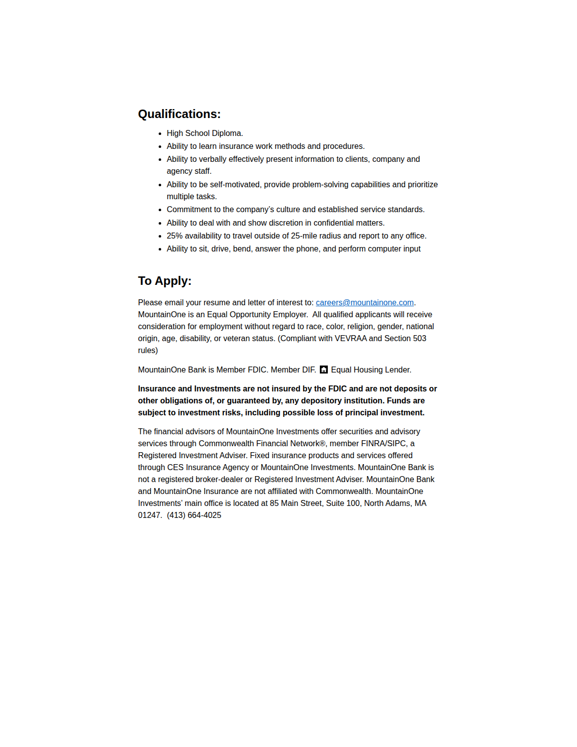Qualifications:
High School Diploma.
Ability to learn insurance work methods and procedures.
Ability to verbally effectively present information to clients, company and agency staff.
Ability to be self-motivated, provide problem-solving capabilities and prioritize multiple tasks.
Commitment to the company’s culture and established service standards.
Ability to deal with and show discretion in confidential matters.
25% availability to travel outside of 25-mile radius and report to any office.
Ability to sit, drive, bend, answer the phone, and perform computer input
To Apply:
Please email your resume and letter of interest to: careers@mountainone.com. MountainOne is an Equal Opportunity Employer. All qualified applicants will receive consideration for employment without regard to race, color, religion, gender, national origin, age, disability, or veteran status. (Compliant with VEVRAA and Section 503 rules)
MountainOne Bank is Member FDIC. Member DIF. Equal Housing Lender.
Insurance and Investments are not insured by the FDIC and are not deposits or other obligations of, or guaranteed by, any depository institution. Funds are subject to investment risks, including possible loss of principal investment.
The financial advisors of MountainOne Investments offer securities and advisory services through Commonwealth Financial Network®, member FINRA/SIPC, a Registered Investment Adviser. Fixed insurance products and services offered through CES Insurance Agency or MountainOne Investments. MountainOne Bank is not a registered broker-dealer or Registered Investment Adviser. MountainOne Bank and MountainOne Insurance are not affiliated with Commonwealth. MountainOne Investments’ main office is located at 85 Main Street, Suite 100, North Adams, MA 01247. (413) 664-4025